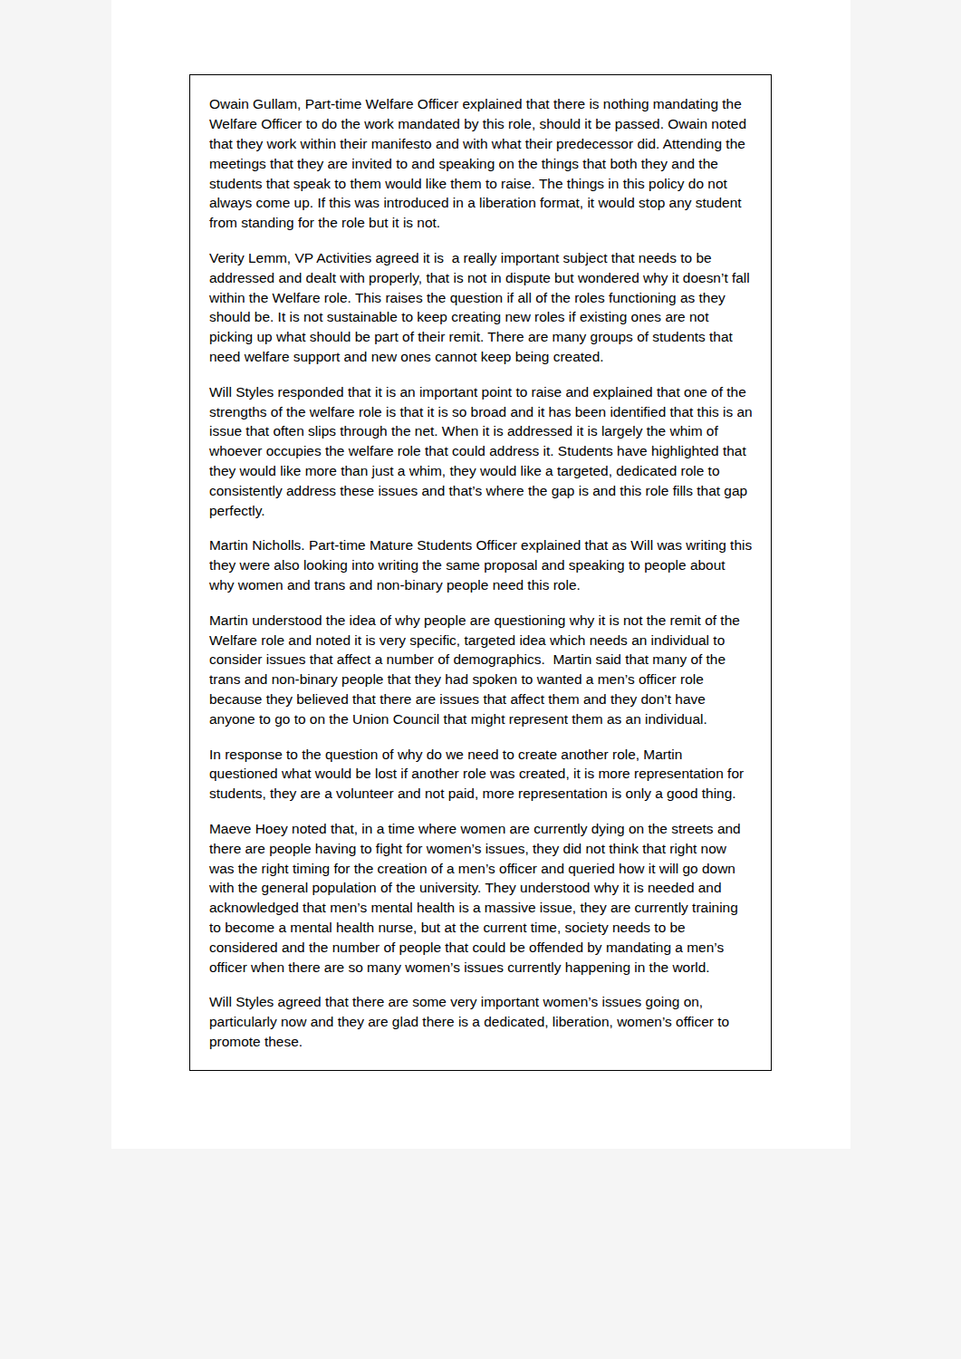Owain Gullam, Part-time Welfare Officer explained that there is nothing mandating the Welfare Officer to do the work mandated by this role, should it be passed. Owain noted that they work within their manifesto and with what their predecessor did. Attending the meetings that they are invited to and speaking on the things that both they and the students that speak to them would like them to raise. The things in this policy do not always come up. If this was introduced in a liberation format, it would stop any student from standing for the role but it is not.
Verity Lemm, VP Activities agreed it is a really important subject that needs to be addressed and dealt with properly, that is not in dispute but wondered why it doesn’t fall within the Welfare role. This raises the question if all of the roles functioning as they should be. It is not sustainable to keep creating new roles if existing ones are not picking up what should be part of their remit. There are many groups of students that need welfare support and new ones cannot keep being created.
Will Styles responded that it is an important point to raise and explained that one of the strengths of the welfare role is that it is so broad and it has been identified that this is an issue that often slips through the net. When it is addressed it is largely the whim of whoever occupies the welfare role that could address it. Students have highlighted that they would like more than just a whim, they would like a targeted, dedicated role to consistently address these issues and that’s where the gap is and this role fills that gap perfectly.
Martin Nicholls. Part-time Mature Students Officer explained that as Will was writing this they were also looking into writing the same proposal and speaking to people about why women and trans and non-binary people need this role.
Martin understood the idea of why people are questioning why it is not the remit of the Welfare role and noted it is very specific, targeted idea which needs an individual to consider issues that affect a number of demographics. Martin said that many of the trans and non-binary people that they had spoken to wanted a men’s officer role because they believed that there are issues that affect them and they don’t have anyone to go to on the Union Council that might represent them as an individual.
In response to the question of why do we need to create another role, Martin questioned what would be lost if another role was created, it is more representation for students, they are a volunteer and not paid, more representation is only a good thing.
Maeve Hoey noted that, in a time where women are currently dying on the streets and there are people having to fight for women’s issues, they did not think that right now was the right timing for the creation of a men’s officer and queried how it will go down with the general population of the university. They understood why it is needed and acknowledged that men’s mental health is a massive issue, they are currently training to become a mental health nurse, but at the current time, society needs to be considered and the number of people that could be offended by mandating a men’s officer when there are so many women’s issues currently happening in the world.
Will Styles agreed that there are some very important women’s issues going on, particularly now and they are glad there is a dedicated, liberation, women’s officer to promote these.